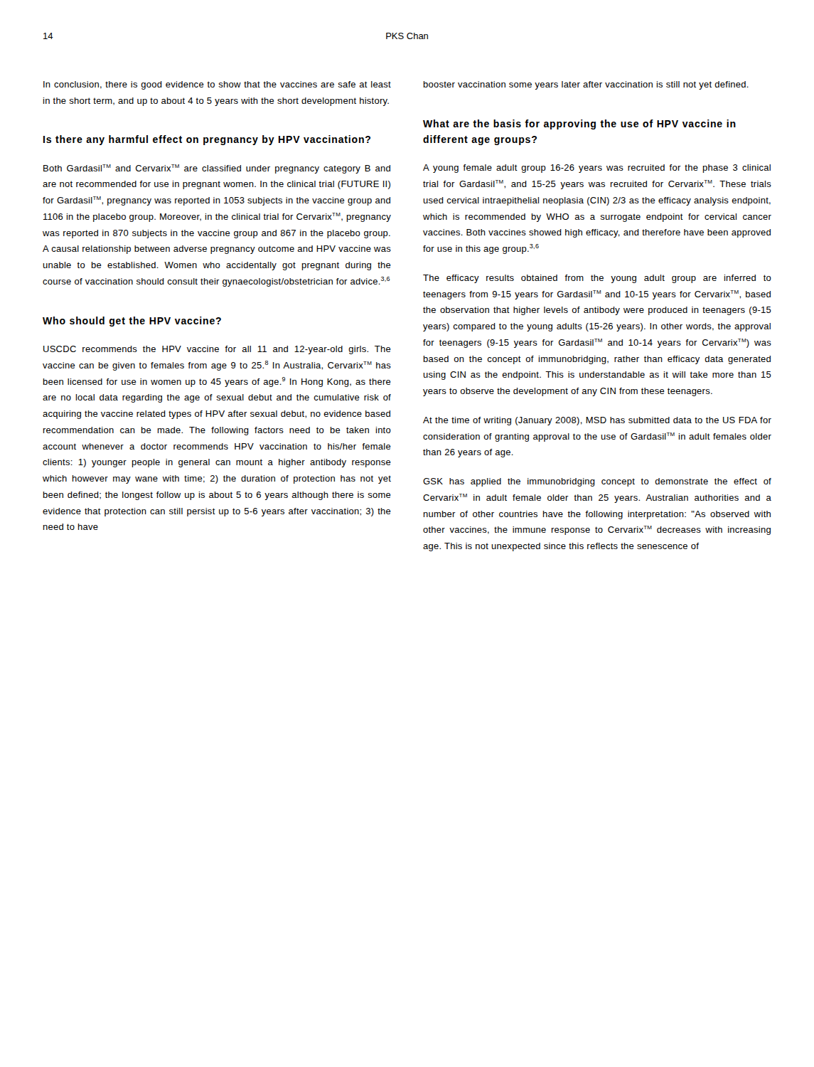14
PKS Chan
In conclusion, there is good evidence to show that the vaccines are safe at least in the short term, and up to about 4 to 5 years with the short development history.
Is there any harmful effect on pregnancy by HPV vaccination?
Both GardasilTM and CervarixTM are classified under pregnancy category B and are not recommended for use in pregnant women. In the clinical trial (FUTURE II) for GardasilTM, pregnancy was reported in 1053 subjects in the vaccine group and 1106 in the placebo group. Moreover, in the clinical trial for CervarixTM, pregnancy was reported in 870 subjects in the vaccine group and 867 in the placebo group. A causal relationship between adverse pregnancy outcome and HPV vaccine was unable to be established. Women who accidentally got pregnant during the course of vaccination should consult their gynaecologist/obstetrician for advice.3,6
Who should get the HPV vaccine?
USCDC recommends the HPV vaccine for all 11 and 12-year-old girls. The vaccine can be given to females from age 9 to 25.8 In Australia, CervarixTM has been licensed for use in women up to 45 years of age.9 In Hong Kong, as there are no local data regarding the age of sexual debut and the cumulative risk of acquiring the vaccine related types of HPV after sexual debut, no evidence based recommendation can be made. The following factors need to be taken into account whenever a doctor recommends HPV vaccination to his/her female clients: 1) younger people in general can mount a higher antibody response which however may wane with time; 2) the duration of protection has not yet been defined; the longest follow up is about 5 to 6 years although there is some evidence that protection can still persist up to 5-6 years after vaccination; 3) the need to have
booster vaccination some years later after vaccination is still not yet defined.
What are the basis for approving the use of HPV vaccine in different age groups?
A young female adult group 16-26 years was recruited for the phase 3 clinical trial for GardasilTM, and 15-25 years was recruited for CervarixTM. These trials used cervical intraepithelial neoplasia (CIN) 2/3 as the efficacy analysis endpoint, which is recommended by WHO as a surrogate endpoint for cervical cancer vaccines. Both vaccines showed high efficacy, and therefore have been approved for use in this age group.3,6
The efficacy results obtained from the young adult group are inferred to teenagers from 9-15 years for GardasilTM and 10-15 years for CervarixTM, based the observation that higher levels of antibody were produced in teenagers (9-15 years) compared to the young adults (15-26 years). In other words, the approval for teenagers (9-15 years for GardasilTM and 10-14 years for CervarixTM) was based on the concept of immunobridging, rather than efficacy data generated using CIN as the endpoint. This is understandable as it will take more than 15 years to observe the development of any CIN from these teenagers.
At the time of writing (January 2008), MSD has submitted data to the US FDA for consideration of granting approval to the use of GardasilTM in adult females older than 26 years of age.
GSK has applied the immunobridging concept to demonstrate the effect of CervarixTM in adult female older than 25 years. Australian authorities and a number of other countries have the following interpretation: "As observed with other vaccines, the immune response to CervarixTM decreases with increasing age. This is not unexpected since this reflects the senescence of